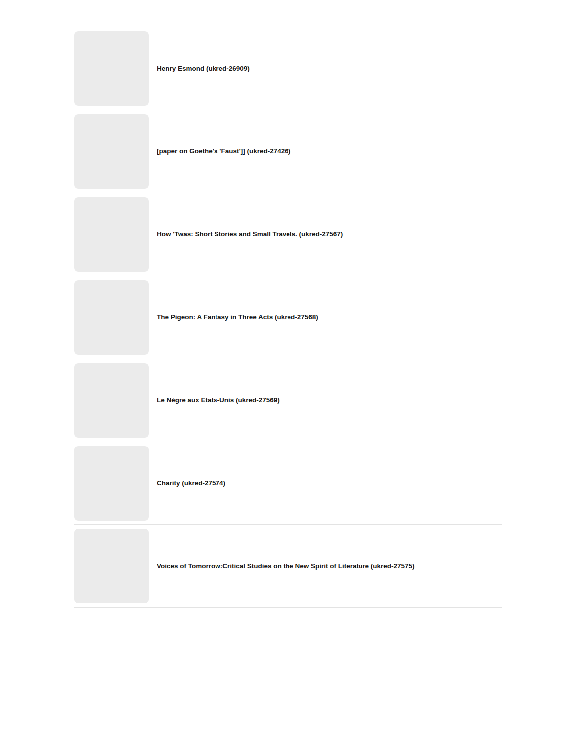Henry Esmond (ukred-26909)
[paper on Goethe's 'Faust']] (ukred-27426)
How 'Twas: Short Stories and Small Travels. (ukred-27567)
The Pigeon: A Fantasy in Three Acts (ukred-27568)
Le Nègre aux Etats-Unis (ukred-27569)
Charity (ukred-27574)
Voices of Tomorrow:Critical Studies on the New Spirit of Literature (ukred-27575)